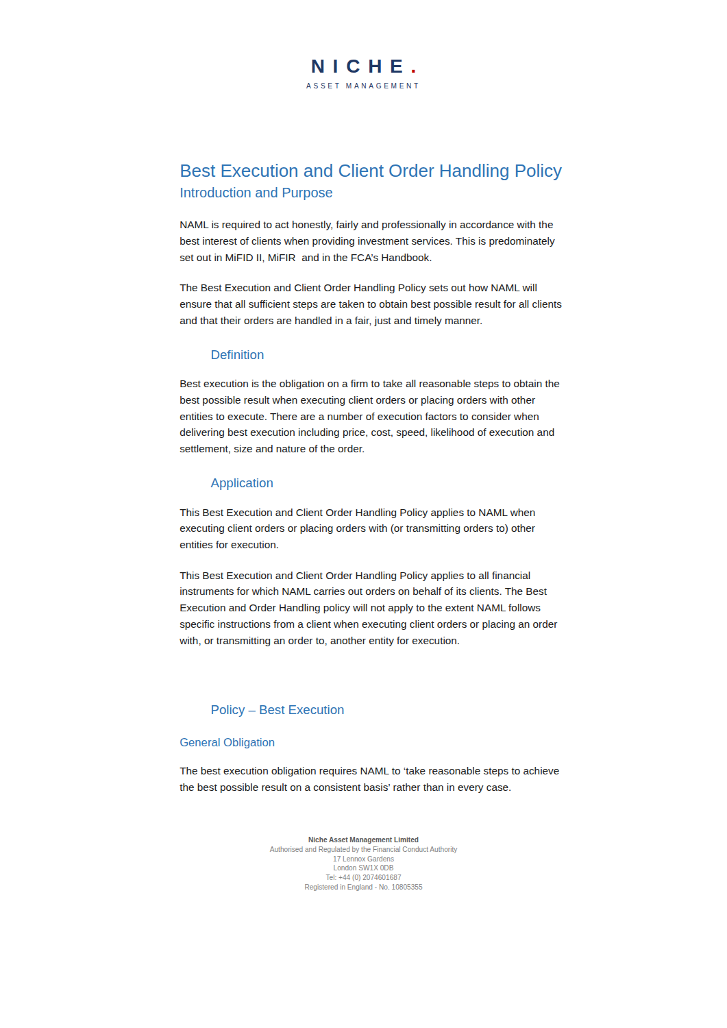NICHE.
ASSET MANAGEMENT
Best Execution and Client Order Handling Policy
Introduction and Purpose
NAML is required to act honestly, fairly and professionally in accordance with the best interest of clients when providing investment services. This is predominately set out in MiFID II, MiFIR and in the FCA’s Handbook.
The Best Execution and Client Order Handling Policy sets out how NAML will ensure that all sufficient steps are taken to obtain best possible result for all clients and that their orders are handled in a fair, just and timely manner.
Definition
Best execution is the obligation on a firm to take all reasonable steps to obtain the best possible result when executing client orders or placing orders with other entities to execute. There are a number of execution factors to consider when delivering best execution including price, cost, speed, likelihood of execution and settlement, size and nature of the order.
Application
This Best Execution and Client Order Handling Policy applies to NAML when executing client orders or placing orders with (or transmitting orders to) other entities for execution.
This Best Execution and Client Order Handling Policy applies to all financial instruments for which NAML carries out orders on behalf of its clients. The Best Execution and Order Handling policy will not apply to the extent NAML follows specific instructions from a client when executing client orders or placing an order with, or transmitting an order to, another entity for execution.
Policy – Best Execution
General Obligation
The best execution obligation requires NAML to ‘take reasonable steps to achieve the best possible result on a consistent basis’ rather than in every case.
Niche Asset Management Limited
Authorised and Regulated by the Financial Conduct Authority
17 Lennox Gardens
London SW1X 0DB
Tel: +44 (0) 2074601687
Registered in England - No. 10805355